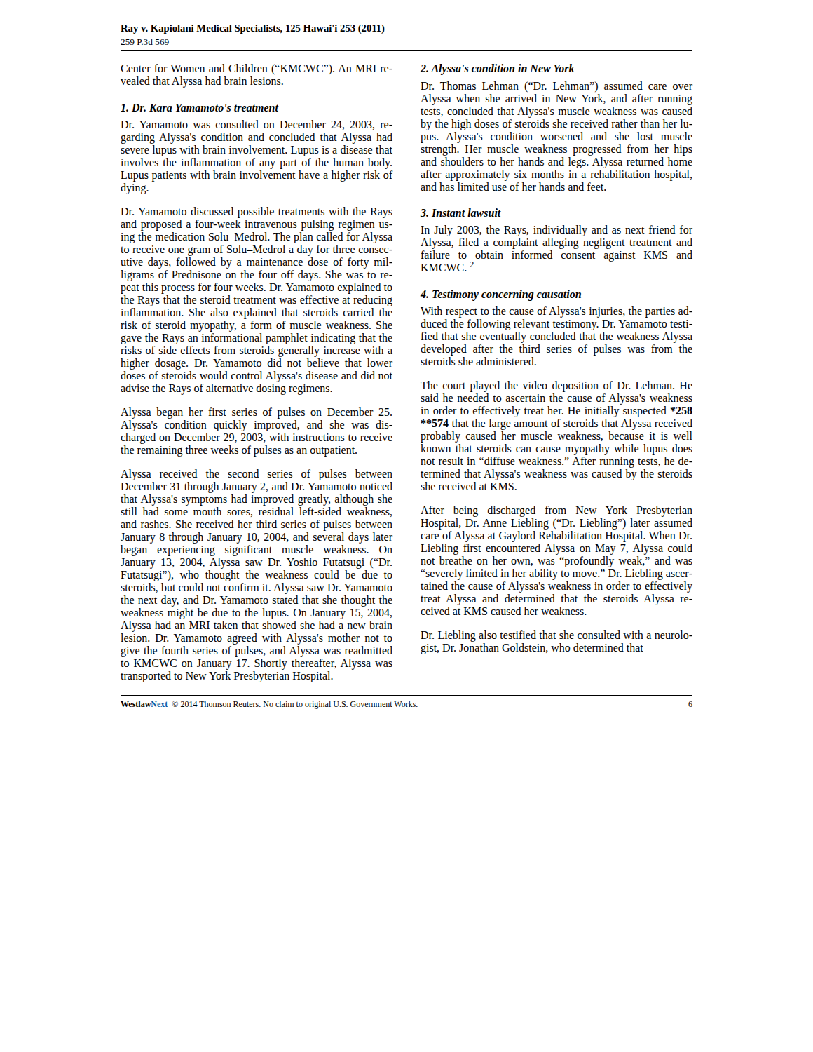Ray v. Kapiolani Medical Specialists, 125 Hawai'i 253 (2011)
259 P.3d 569
Center for Women and Children (“KMCWC”). An MRI revealed that Alyssa had brain lesions.
1. Dr. Kara Yamamoto's treatment
Dr. Yamamoto was consulted on December 24, 2003, regarding Alyssa's condition and concluded that Alyssa had severe lupus with brain involvement. Lupus is a disease that involves the inflammation of any part of the human body. Lupus patients with brain involvement have a higher risk of dying.
Dr. Yamamoto discussed possible treatments with the Rays and proposed a four-week intravenous pulsing regimen using the medication Solu–Medrol. The plan called for Alyssa to receive one gram of Solu–Medrol a day for three consecutive days, followed by a maintenance dose of forty milligrams of Prednisone on the four off days. She was to repeat this process for four weeks. Dr. Yamamoto explained to the Rays that the steroid treatment was effective at reducing inflammation. She also explained that steroids carried the risk of steroid myopathy, a form of muscle weakness. She gave the Rays an informational pamphlet indicating that the risks of side effects from steroids generally increase with a higher dosage. Dr. Yamamoto did not believe that lower doses of steroids would control Alyssa's disease and did not advise the Rays of alternative dosing regimens.
Alyssa began her first series of pulses on December 25. Alyssa's condition quickly improved, and she was discharged on December 29, 2003, with instructions to receive the remaining three weeks of pulses as an outpatient.
Alyssa received the second series of pulses between December 31 through January 2, and Dr. Yamamoto noticed that Alyssa's symptoms had improved greatly, although she still had some mouth sores, residual left-sided weakness, and rashes. She received her third series of pulses between January 8 through January 10, 2004, and several days later began experiencing significant muscle weakness. On January 13, 2004, Alyssa saw Dr. Yoshio Futatsugi (“Dr. Futatsugi”), who thought the weakness could be due to steroids, but could not confirm it. Alyssa saw Dr. Yamamoto the next day, and Dr. Yamamoto stated that she thought the weakness might be due to the lupus. On January 15, 2004, Alyssa had an MRI taken that showed she had a new brain lesion. Dr. Yamamoto agreed with Alyssa's mother not to give the fourth series of pulses, and Alyssa was readmitted to KMCWC on January 17. Shortly thereafter, Alyssa was transported to New York Presbyterian Hospital.
2. Alyssa's condition in New York
Dr. Thomas Lehman (“Dr. Lehman”) assumed care over Alyssa when she arrived in New York, and after running tests, concluded that Alyssa's muscle weakness was caused by the high doses of steroids she received rather than her lupus. Alyssa's condition worsened and she lost muscle strength. Her muscle weakness progressed from her hips and shoulders to her hands and legs. Alyssa returned home after approximately six months in a rehabilitation hospital, and has limited use of her hands and feet.
3. Instant lawsuit
In July 2003, the Rays, individually and as next friend for Alyssa, filed a complaint alleging negligent treatment and failure to obtain informed consent against KMS and KMCWC. 2
4. Testimony concerning causation
With respect to the cause of Alyssa's injuries, the parties adduced the following relevant testimony. Dr. Yamamoto testified that she eventually concluded that the weakness Alyssa developed after the third series of pulses was from the steroids she administered.
The court played the video deposition of Dr. Lehman. He said he needed to ascertain the cause of Alyssa's weakness in order to effectively treat her. He initially suspected *258 **574 that the large amount of steroids that Alyssa received probably caused her muscle weakness, because it is well known that steroids can cause myopathy while lupus does not result in “diffuse weakness.” After running tests, he determined that Alyssa's weakness was caused by the steroids she received at KMS.
After being discharged from New York Presbyterian Hospital, Dr. Anne Liebling (“Dr. Liebling”) later assumed care of Alyssa at Gaylord Rehabilitation Hospital. When Dr. Liebling first encountered Alyssa on May 7, Alyssa could not breathe on her own, was “profoundly weak,” and was “severely limited in her ability to move.” Dr. Liebling ascertained the cause of Alyssa's weakness in order to effectively treat Alyssa and determined that the steroids Alyssa received at KMS caused her weakness.
Dr. Liebling also testified that she consulted with a neurologist, Dr. Jonathan Goldstein, who determined that
WestlawNext © 2014 Thomson Reuters. No claim to original U.S. Government Works. 6